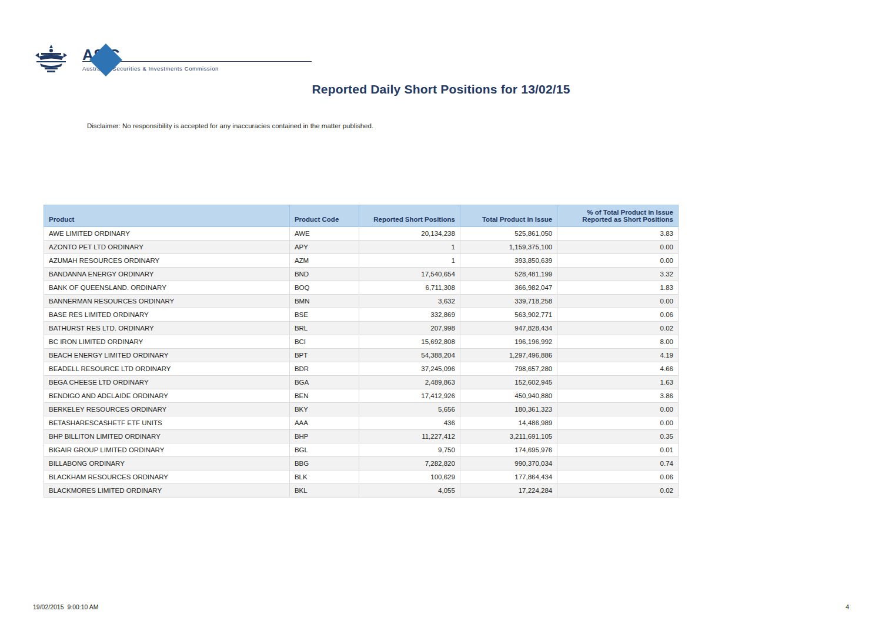ASIC
Australian Securities & Investments Commission
Reported Daily Short Positions for 13/02/15
Disclaimer: No responsibility is accepted for any inaccuracies contained in the matter published.
| Product | Product Code | Reported Short Positions | Total Product in Issue | % of Total Product in Issue Reported as Short Positions |
| --- | --- | --- | --- | --- |
| AWE LIMITED ORDINARY | AWE | 20,134,238 | 525,861,050 | 3.83 |
| AZONTO PET LTD ORDINARY | APY | 1 | 1,159,375,100 | 0.00 |
| AZUMAH RESOURCES ORDINARY | AZM | 1 | 393,850,639 | 0.00 |
| BANDANNA ENERGY ORDINARY | BND | 17,540,654 | 528,481,199 | 3.32 |
| BANK OF QUEENSLAND. ORDINARY | BOQ | 6,711,308 | 366,982,047 | 1.83 |
| BANNERMAN RESOURCES ORDINARY | BMN | 3,632 | 339,718,258 | 0.00 |
| BASE RES LIMITED ORDINARY | BSE | 332,869 | 563,902,771 | 0.06 |
| BATHURST RES LTD. ORDINARY | BRL | 207,998 | 947,828,434 | 0.02 |
| BC IRON LIMITED ORDINARY | BCI | 15,692,808 | 196,196,992 | 8.00 |
| BEACH ENERGY LIMITED ORDINARY | BPT | 54,388,204 | 1,297,496,886 | 4.19 |
| BEADELL RESOURCE LTD ORDINARY | BDR | 37,245,096 | 798,657,280 | 4.66 |
| BEGA CHEESE LTD ORDINARY | BGA | 2,489,863 | 152,602,945 | 1.63 |
| BENDIGO AND ADELAIDE ORDINARY | BEN | 17,412,926 | 450,940,880 | 3.86 |
| BERKELEY RESOURCES ORDINARY | BKY | 5,656 | 180,361,323 | 0.00 |
| BETASHARESCASHETF ETF UNITS | AAA | 436 | 14,486,989 | 0.00 |
| BHP BILLITON LIMITED ORDINARY | BHP | 11,227,412 | 3,211,691,105 | 0.35 |
| BIGAIR GROUP LIMITED ORDINARY | BGL | 9,750 | 174,695,976 | 0.01 |
| BILLABONG ORDINARY | BBG | 7,282,820 | 990,370,034 | 0.74 |
| BLACKHAM RESOURCES ORDINARY | BLK | 100,629 | 177,864,434 | 0.06 |
| BLACKMORES LIMITED ORDINARY | BKL | 4,055 | 17,224,284 | 0.02 |
19/02/2015 9:00:10 AM
4